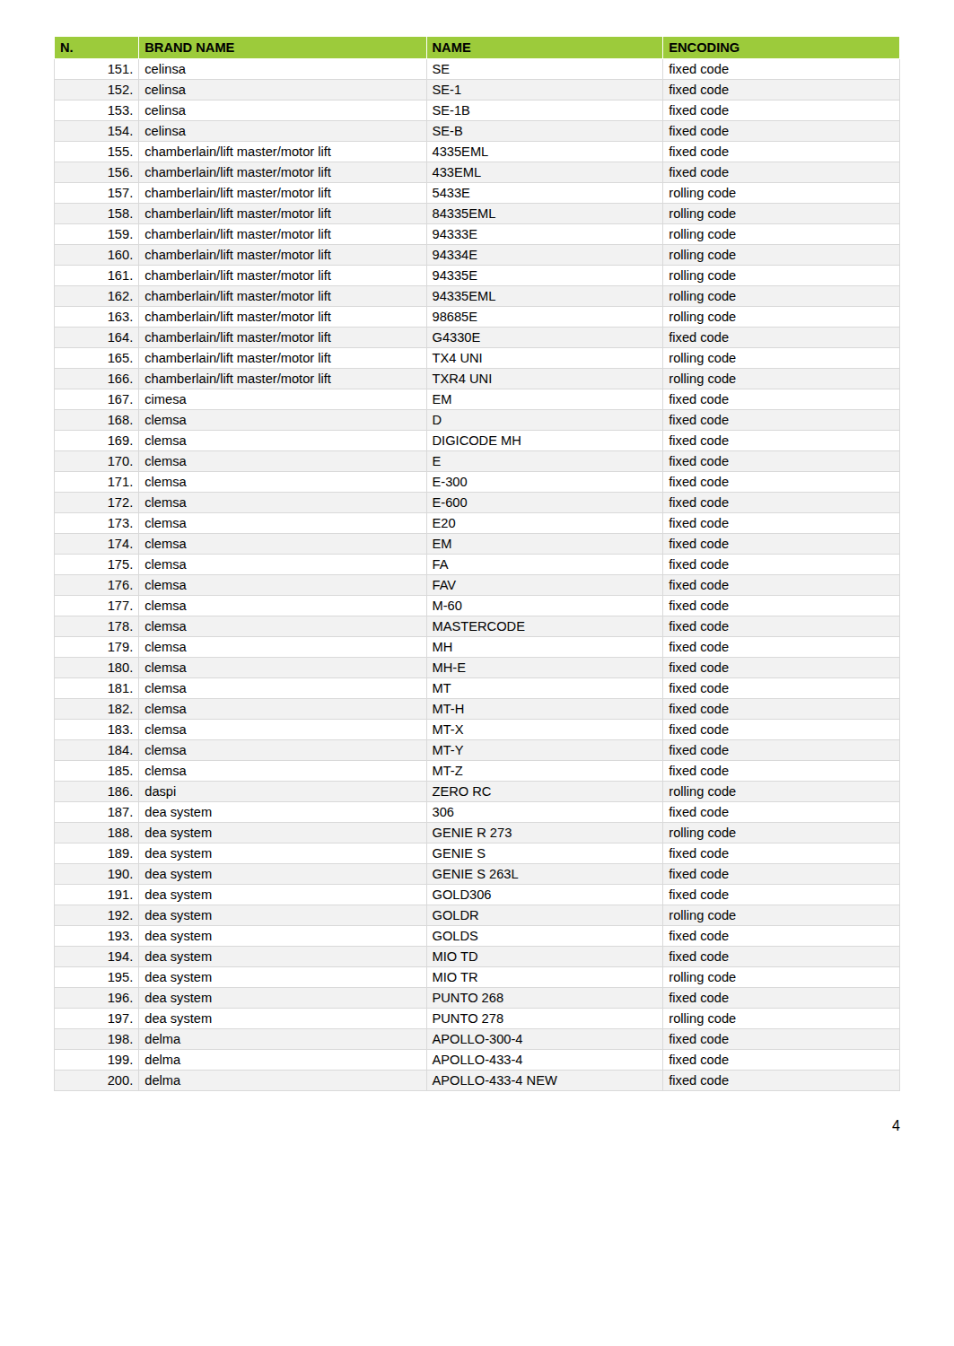| N. | BRAND NAME | NAME | ENCODING |
| --- | --- | --- | --- |
| 151. | celinsa | SE | fixed code |
| 152. | celinsa | SE-1 | fixed code |
| 153. | celinsa | SE-1B | fixed code |
| 154. | celinsa | SE-B | fixed code |
| 155. | chamberlain/lift master/motor lift | 4335EML | fixed code |
| 156. | chamberlain/lift master/motor lift | 433EML | fixed code |
| 157. | chamberlain/lift master/motor lift | 5433E | rolling code |
| 158. | chamberlain/lift master/motor lift | 84335EML | rolling code |
| 159. | chamberlain/lift master/motor lift | 94333E | rolling code |
| 160. | chamberlain/lift master/motor lift | 94334E | rolling code |
| 161. | chamberlain/lift master/motor lift | 94335E | rolling code |
| 162. | chamberlain/lift master/motor lift | 94335EML | rolling code |
| 163. | chamberlain/lift master/motor lift | 98685E | rolling code |
| 164. | chamberlain/lift master/motor lift | G4330E | fixed code |
| 165. | chamberlain/lift master/motor lift | TX4 UNI | rolling code |
| 166. | chamberlain/lift master/motor lift | TXR4 UNI | rolling code |
| 167. | cimesa | EM | fixed code |
| 168. | clemsa | D | fixed code |
| 169. | clemsa | DIGICODE MH | fixed code |
| 170. | clemsa | E | fixed code |
| 171. | clemsa | E-300 | fixed code |
| 172. | clemsa | E-600 | fixed code |
| 173. | clemsa | E20 | fixed code |
| 174. | clemsa | EM | fixed code |
| 175. | clemsa | FA | fixed code |
| 176. | clemsa | FAV | fixed code |
| 177. | clemsa | M-60 | fixed code |
| 178. | clemsa | MASTERCODE | fixed code |
| 179. | clemsa | MH | fixed code |
| 180. | clemsa | MH-E | fixed code |
| 181. | clemsa | MT | fixed code |
| 182. | clemsa | MT-H | fixed code |
| 183. | clemsa | MT-X | fixed code |
| 184. | clemsa | MT-Y | fixed code |
| 185. | clemsa | MT-Z | fixed code |
| 186. | daspi | ZERO RC | rolling code |
| 187. | dea system | 306 | fixed code |
| 188. | dea system | GENIE R 273 | rolling code |
| 189. | dea system | GENIE S | fixed code |
| 190. | dea system | GENIE S 263L | fixed code |
| 191. | dea system | GOLD306 | fixed code |
| 192. | dea system | GOLDR | rolling code |
| 193. | dea system | GOLDS | fixed code |
| 194. | dea system | MIO TD | fixed code |
| 195. | dea system | MIO TR | rolling code |
| 196. | dea system | PUNTO 268 | fixed code |
| 197. | dea system | PUNTO 278 | rolling code |
| 198. | delma | APOLLO-300-4 | fixed code |
| 199. | delma | APOLLO-433-4 | fixed code |
| 200. | delma | APOLLO-433-4 NEW | fixed code |
4